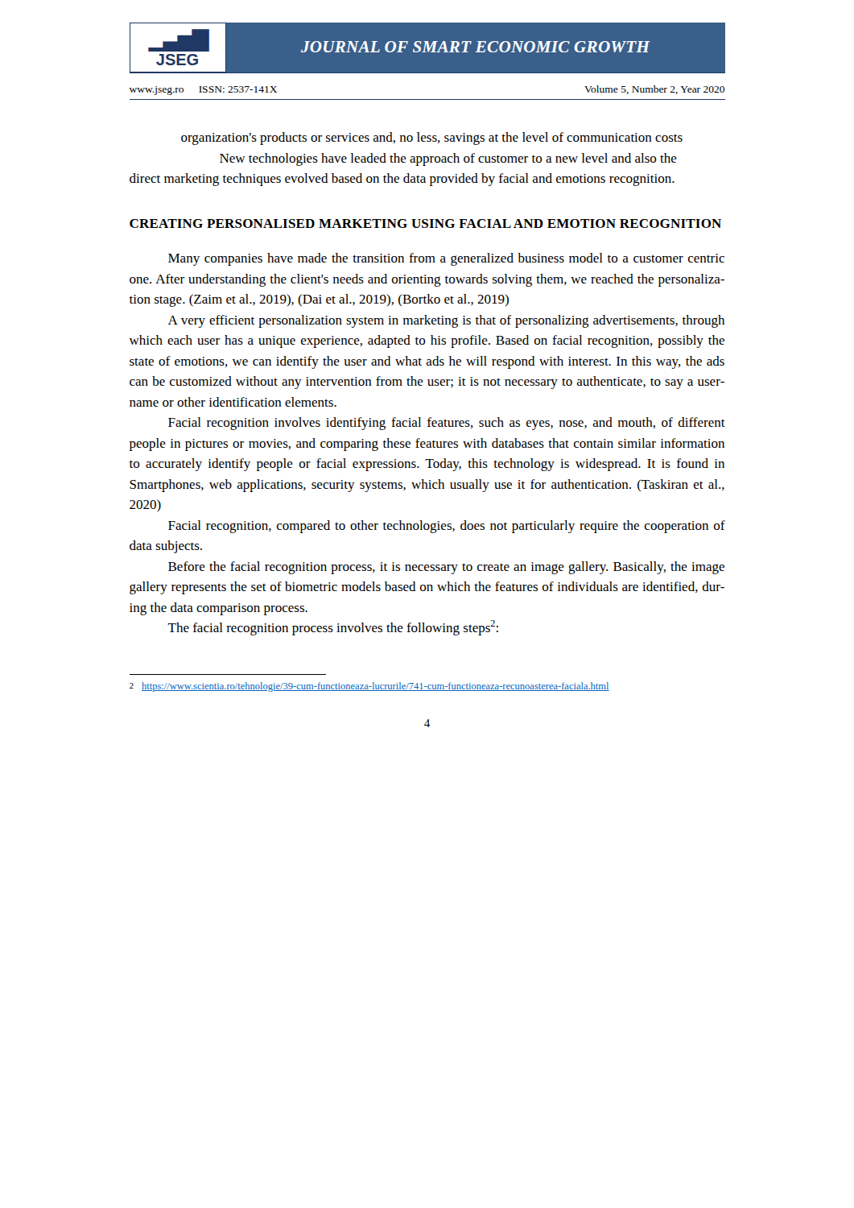▁▃▅▇
JSEG
JOURNAL OF SMART ECONOMIC GROWTH
www.jseg.ro ISSN: 2537-141X
Volume 5, Number 2, Year 2020
organization's products or services and, no less, savings at the level of communication costs
New technologies have leaded the approach of customer to a new level and also the
direct marketing techniques evolved based on the data provided by facial and emotions recognition.
Creating personalised marketing using facial and emotion recognition
Many companies have made the transition from a generalized business model to a customer centric one. After understanding the client's needs and orienting towards solving them, we reached the personalization stage. (Zaim et al., 2019), (Dai et al., 2019), (Bortko et al., 2019)
A very efficient personalization system in marketing is that of personalizing advertisements, through which each user has a unique experience, adapted to his profile. Based on facial recognition, possibly the state of emotions, we can identify the user and what ads he will respond with interest. In this way, the ads can be customized without any intervention from the user; it is not necessary to authenticate, to say a username or other identification elements.
Facial recognition involves identifying facial features, such as eyes, nose, and mouth, of different people in pictures or movies, and comparing these features with databases that contain similar information to accurately identify people or facial expressions. Today, this technology is widespread. It is found in Smartphones, web applications, security systems, which usually use it for authentication. (Taskiran et al., 2020)
Facial recognition, compared to other technologies, does not particularly require the cooperation of data subjects.
Before the facial recognition process, it is necessary to create an image gallery. Basically, the image gallery represents the set of biometric models based on which the features of individuals are identified, during the data comparison process.
The facial recognition process involves the following steps2:
2
https://www.scientia.ro/tehnologie/39-cum-functioneaza-lucrurile/741-cum-functioneaza-recunoasterea-faciala.html
4